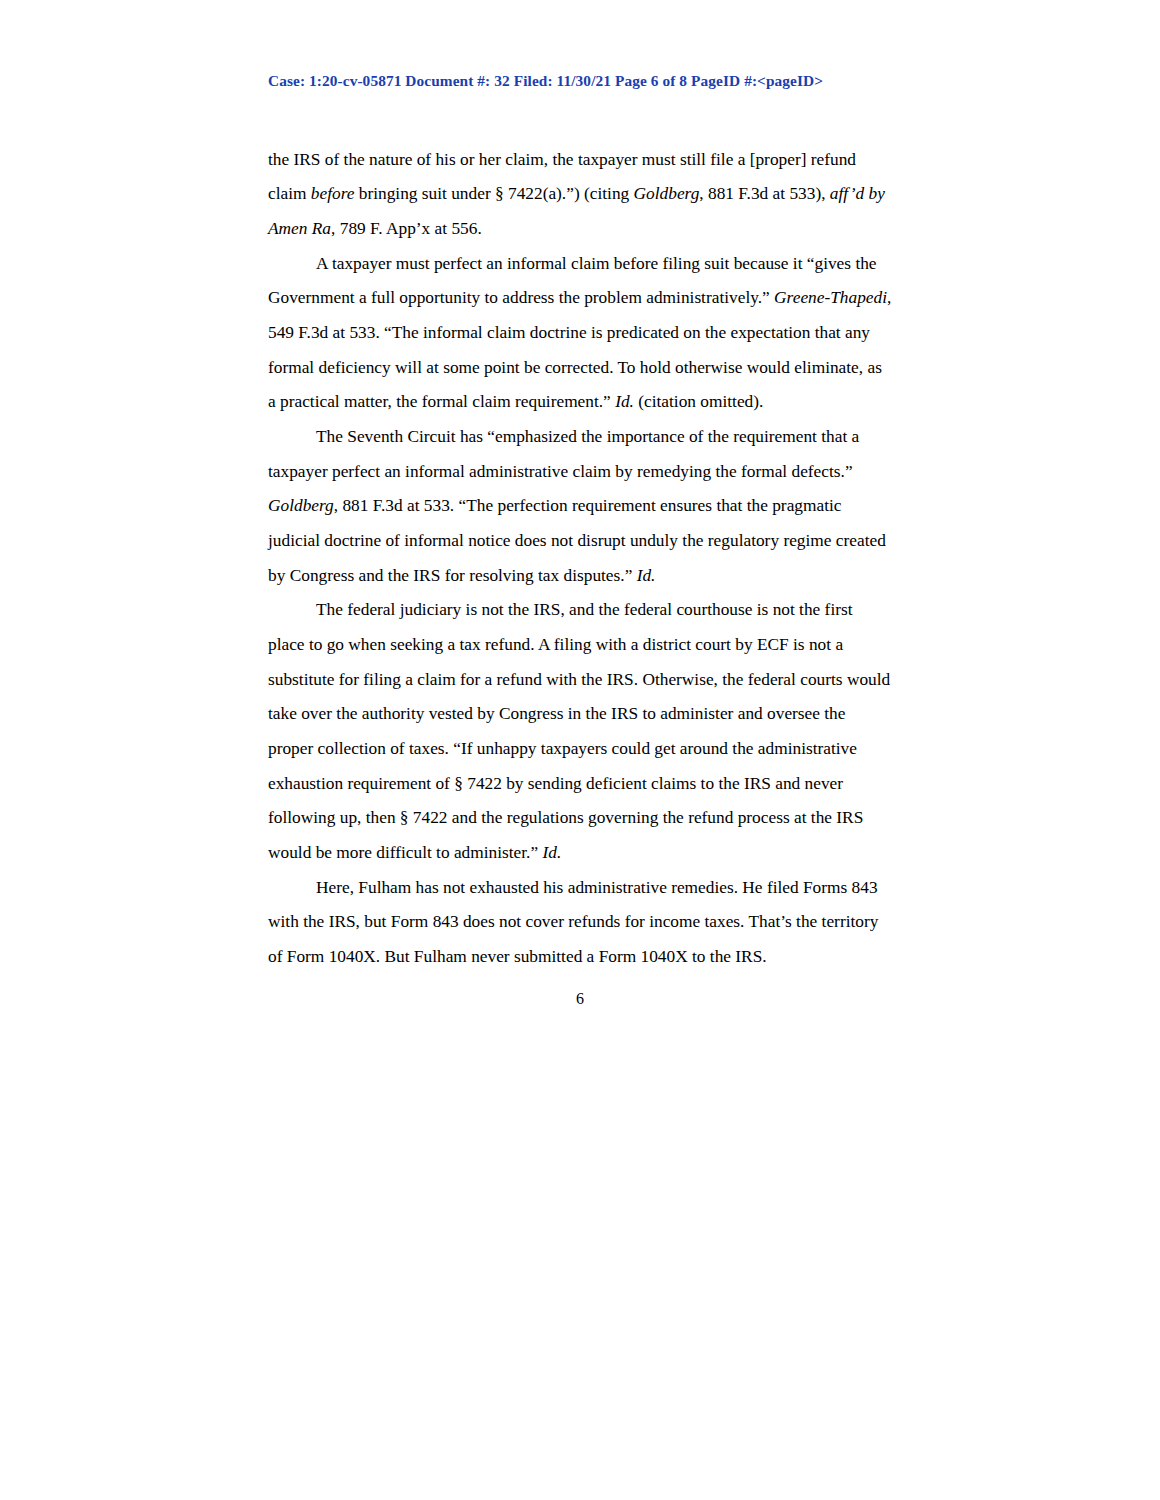Case: 1:20-cv-05871 Document #: 32 Filed: 11/30/21 Page 6 of 8 PageID #:<pageID>
the IRS of the nature of his or her claim, the taxpayer must still file a [proper] refund claim before bringing suit under § 7422(a).”) (citing Goldberg, 881 F.3d at 533), aff’d by Amen Ra, 789 F. App’x at 556.
A taxpayer must perfect an informal claim before filing suit because it “gives the Government a full opportunity to address the problem administratively.” Greene-Thapedi, 549 F.3d at 533. “The informal claim doctrine is predicated on the expectation that any formal deficiency will at some point be corrected. To hold otherwise would eliminate, as a practical matter, the formal claim requirement.” Id. (citation omitted).
The Seventh Circuit has “emphasized the importance of the requirement that a taxpayer perfect an informal administrative claim by remedying the formal defects.” Goldberg, 881 F.3d at 533. “The perfection requirement ensures that the pragmatic judicial doctrine of informal notice does not disrupt unduly the regulatory regime created by Congress and the IRS for resolving tax disputes.” Id.
The federal judiciary is not the IRS, and the federal courthouse is not the first place to go when seeking a tax refund. A filing with a district court by ECF is not a substitute for filing a claim for a refund with the IRS. Otherwise, the federal courts would take over the authority vested by Congress in the IRS to administer and oversee the proper collection of taxes. “If unhappy taxpayers could get around the administrative exhaustion requirement of § 7422 by sending deficient claims to the IRS and never following up, then § 7422 and the regulations governing the refund process at the IRS would be more difficult to administer.” Id.
Here, Fulham has not exhausted his administrative remedies. He filed Forms 843 with the IRS, but Form 843 does not cover refunds for income taxes. That’s the territory of Form 1040X. But Fulham never submitted a Form 1040X to the IRS.
6